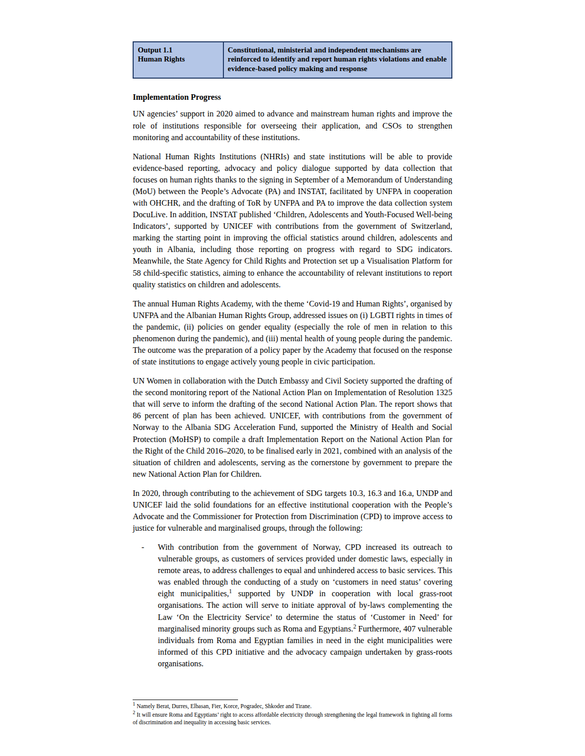| Output 1.1 Human Rights | Constitutional, ministerial and independent mechanisms are reinforced to identify and report human rights violations and enable evidence-based policy making and response |
Implementation Progress
UN agencies’ support in 2020 aimed to advance and mainstream human rights and improve the role of institutions responsible for overseeing their application, and CSOs to strengthen monitoring and accountability of these institutions.
National Human Rights Institutions (NHRIs) and state institutions will be able to provide evidence-based reporting, advocacy and policy dialogue supported by data collection that focuses on human rights thanks to the signing in September of a Memorandum of Understanding (MoU) between the People’s Advocate (PA) and INSTAT, facilitated by UNFPA in cooperation with OHCHR, and the drafting of ToR by UNFPA and PA to improve the data collection system DocuLive. In addition, INSTAT published ‘Children, Adolescents and Youth-Focused Well-being Indicators’, supported by UNICEF with contributions from the government of Switzerland, marking the starting point in improving the official statistics around children, adolescents and youth in Albania, including those reporting on progress with regard to SDG indicators. Meanwhile, the State Agency for Child Rights and Protection set up a Visualisation Platform for 58 child-specific statistics, aiming to enhance the accountability of relevant institutions to report quality statistics on children and adolescents.
The annual Human Rights Academy, with the theme ‘Covid-19 and Human Rights’, organised by UNFPA and the Albanian Human Rights Group, addressed issues on (i) LGBTI rights in times of the pandemic, (ii) policies on gender equality (especially the role of men in relation to this phenomenon during the pandemic), and (iii) mental health of young people during the pandemic. The outcome was the preparation of a policy paper by the Academy that focused on the response of state institutions to engage actively young people in civic participation.
UN Women in collaboration with the Dutch Embassy and Civil Society supported the drafting of the second monitoring report of the National Action Plan on Implementation of Resolution 1325 that will serve to inform the drafting of the second National Action Plan. The report shows that 86 percent of plan has been achieved. UNICEF, with contributions from the government of Norway to the Albania SDG Acceleration Fund, supported the Ministry of Health and Social Protection (MoHSP) to compile a draft Implementation Report on the National Action Plan for the Right of the Child 2016–2020, to be finalised early in 2021, combined with an analysis of the situation of children and adolescents, serving as the cornerstone by government to prepare the new National Action Plan for Children.
In 2020, through contributing to the achievement of SDG targets 10.3, 16.3 and 16.a, UNDP and UNICEF laid the solid foundations for an effective institutional cooperation with the People’s Advocate and the Commissioner for Protection from Discrimination (CPD) to improve access to justice for vulnerable and marginalised groups, through the following:
With contribution from the government of Norway, CPD increased its outreach to vulnerable groups, as customers of services provided under domestic laws, especially in remote areas, to address challenges to equal and unhindered access to basic services. This was enabled through the conducting of a study on ‘customers in need status’ covering eight municipalities,1 supported by UNDP in cooperation with local grass-root organisations. The action will serve to initiate approval of by-laws complementing the Law ‘On the Electricity Service’ to determine the status of ‘Customer in Need’ for marginalised minority groups such as Roma and Egyptians.2 Furthermore, 407 vulnerable individuals from Roma and Egyptian families in need in the eight municipalities were informed of this CPD initiative and the advocacy campaign undertaken by grass-roots organisations.
1 Namely Berat, Durres, Elbasan, Fier, Korce, Pogradec, Shkoder and Tirane.
2 It will ensure Roma and Egyptians’ right to access affordable electricity through strengthening the legal framework in fighting all forms of discrimination and inequality in accessing basic services.